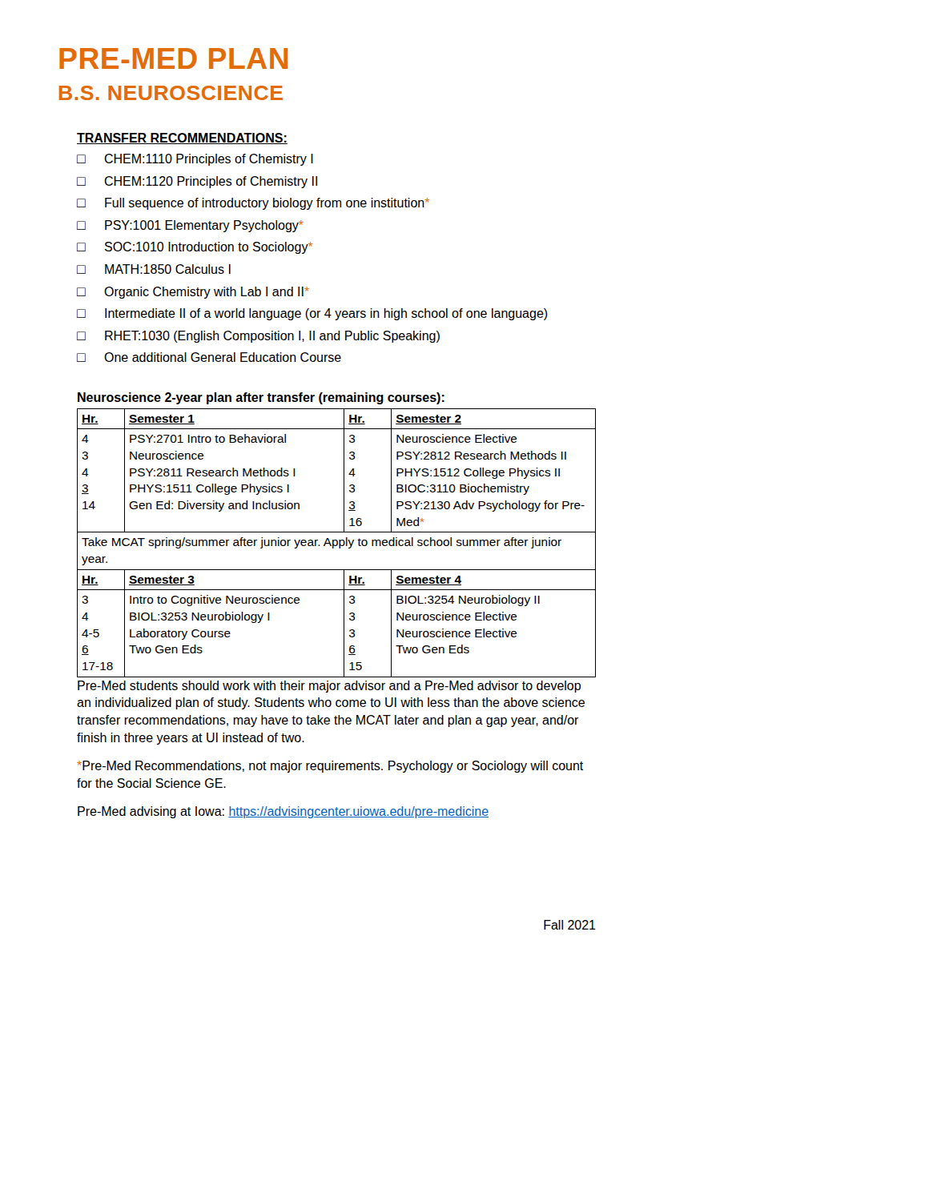PRE-MED PLAN
B.S. NEUROSCIENCE
TRANSFER RECOMMENDATIONS:
CHEM:1110 Principles of Chemistry I
CHEM:1120 Principles of Chemistry II
Full sequence of introductory biology from one institution*
PSY:1001 Elementary Psychology*
SOC:1010 Introduction to Sociology*
MATH:1850 Calculus I
Organic Chemistry with Lab I and II*
Intermediate II of a world language (or 4 years in high school of one language)
RHET:1030 (English Composition I, II and Public Speaking)
One additional General Education Course
Neuroscience 2-year plan after transfer (remaining courses):
| Hr. | Semester 1 | Hr. | Semester 2 |
| 4 3 4 3 14 | PSY:2701 Intro to Behavioral Neuroscience PSY:2811 Research Methods I PHYS:1511 College Physics I Gen Ed: Diversity and Inclusion | 3 3 4 3 3 16 | Neuroscience Elective PSY:2812 Research Methods II PHYS:1512 College Physics II BIOC:3110 Biochemistry PSY:2130 Adv Psychology for Pre-Med * |
| Take MCAT spring/summer after junior year. Apply to medical school summer after junior year. |
| Hr. | Semester 3 | Hr. | Semester 4 |
| 3 4 4-5 6 17-18 | Intro to Cognitive Neuroscience BIOL:3253 Neurobiology I Laboratory Course Two Gen Eds | 3 3 3 6 15 | BIOL:3254 Neurobiology II Neuroscience Elective Neuroscience Elective Two Gen Eds |
Pre-Med students should work with their major advisor and a Pre-Med advisor to develop an individualized plan of study. Students who come to UI with less than the above science transfer recommendations, may have to take the MCAT later and plan a gap year, and/or finish in three years at UI instead of two.
*Pre-Med Recommendations, not major requirements. Psychology or Sociology will count for the Social Science GE.
Pre-Med advising at Iowa: https://advisingcenter.uiowa.edu/pre-medicine
Fall 2021